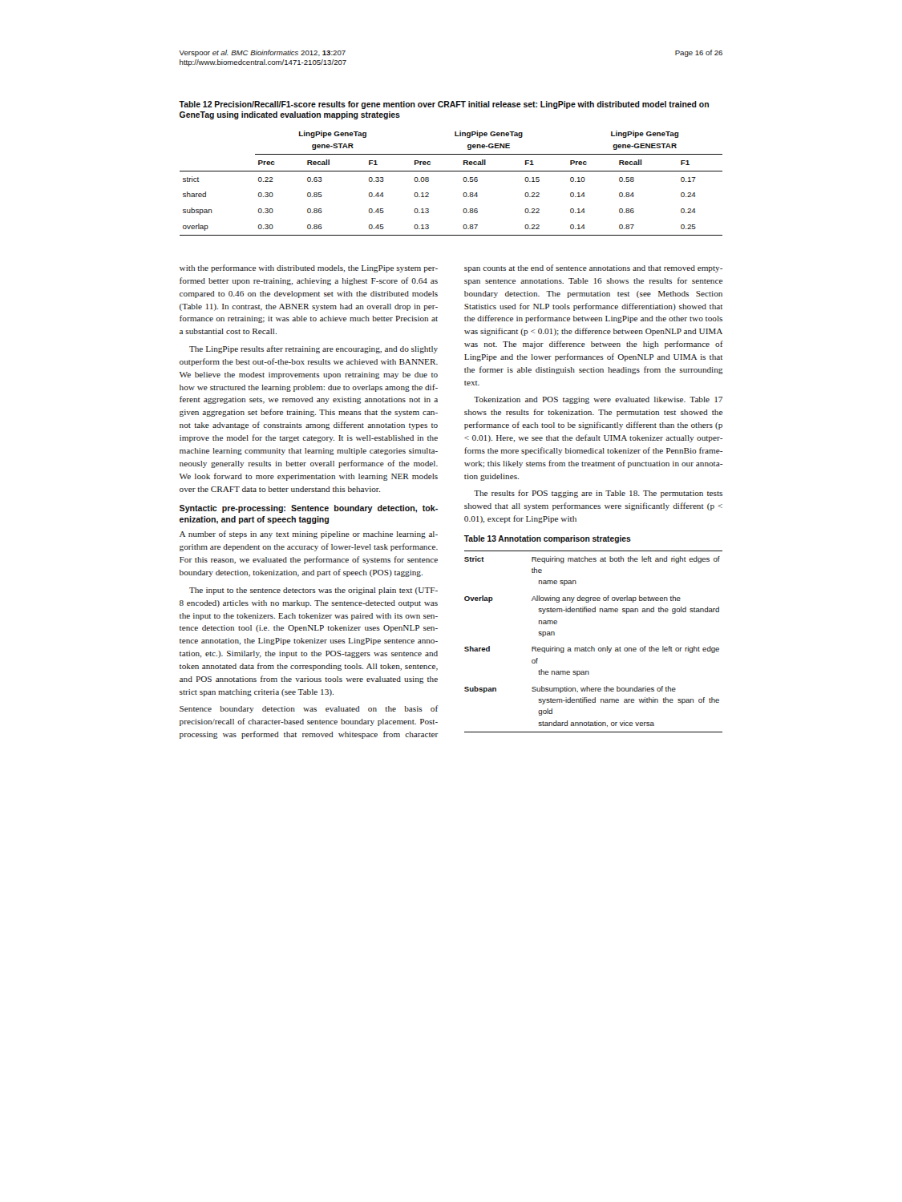Verspoor et al. BMC Bioinformatics 2012, 13:207
http://www.biomedcentral.com/1471-2105/13/207
Page 16 of 26
Table 12 Precision/Recall/F1-score results for gene mention over CRAFT initial release set: LingPipe with distributed model trained on GeneTag using indicated evaluation mapping strategies
| | LingPipe GeneTag | LingPipe GeneTag | LingPipe GeneTag |
| --- | --- | --- | --- |
| | gene-STAR | gene-GENE | gene-GENESTAR |
| | Prec | Recall | F1 | Prec | Recall | F1 | Prec | Recall | F1 |
| strict | 0.22 | 0.63 | 0.33 | 0.08 | 0.56 | 0.15 | 0.10 | 0.58 | 0.17 |
| shared | 0.30 | 0.85 | 0.44 | 0.12 | 0.84 | 0.22 | 0.14 | 0.84 | 0.24 |
| subspan | 0.30 | 0.86 | 0.45 | 0.13 | 0.86 | 0.22 | 0.14 | 0.86 | 0.24 |
| overlap | 0.30 | 0.86 | 0.45 | 0.13 | 0.87 | 0.22 | 0.14 | 0.87 | 0.25 |
with the performance with distributed models, the LingPipe system performed better upon re-training, achieving a highest F-score of 0.64 as compared to 0.46 on the development set with the distributed models (Table 11). In contrast, the ABNER system had an overall drop in performance on retraining; it was able to achieve much better Precision at a substantial cost to Recall.
The LingPipe results after retraining are encouraging, and do slightly outperform the best out-of-the-box results we achieved with BANNER. We believe the modest improvements upon retraining may be due to how we structured the learning problem: due to overlaps among the different aggregation sets, we removed any existing annotations not in a given aggregation set before training. This means that the system cannot take advantage of constraints among different annotation types to improve the model for the target category. It is well-established in the machine learning community that learning multiple categories simultaneously generally results in better overall performance of the model. We look forward to more experimentation with learning NER models over the CRAFT data to better understand this behavior.
Syntactic pre-processing: Sentence boundary detection, tokenization, and part of speech tagging
A number of steps in any text mining pipeline or machine learning algorithm are dependent on the accuracy of lower-level task performance. For this reason, we evaluated the performance of systems for sentence boundary detection, tokenization, and part of speech (POS) tagging.
The input to the sentence detectors was the original plain text (UTF-8 encoded) articles with no markup. The sentence-detected output was the input to the tokenizers. Each tokenizer was paired with its own sentence detection tool (i.e. the OpenNLP tokenizer uses OpenNLP sentence annotation, the LingPipe tokenizer uses LingPipe sentence annotation, etc.). Similarly, the input to the POS-taggers was sentence and token annotated data from the corresponding tools. All token, sentence, and POS annotations from the various tools were evaluated using the strict span matching criteria (see Table 13).
Sentence boundary detection was evaluated on the basis of precision/recall of character-based sentence boundary placement. Post-processing was performed that removed whitespace from character span counts at the end of sentence annotations and that removed empty-span sentence annotations. Table 16 shows the results for sentence boundary detection. The permutation test (see Methods Section Statistics used for NLP tools performance differentiation) showed that the difference in performance between LingPipe and the other two tools was significant (p < 0.01); the difference between OpenNLP and UIMA was not. The major difference between the high performance of LingPipe and the lower performances of OpenNLP and UIMA is that the former is able distinguish section headings from the surrounding text.
Tokenization and POS tagging were evaluated likewise. Table 17 shows the results for tokenization. The permutation test showed the performance of each tool to be significantly different than the others (p < 0.01). Here, we see that the default UIMA tokenizer actually outperforms the more specifically biomedical tokenizer of the PennBio framework; this likely stems from the treatment of punctuation in our annotation guidelines.
The results for POS tagging are in Table 18. The permutation tests showed that all system performances were significantly different (p < 0.01), except for LingPipe with
Table 13 Annotation comparison strategies
| Strict | Requiring matches at both the left and right edges of the name span |
| Overlap | Allowing any degree of overlap between the system-identified name span and the gold standard name span |
| Shared | Requiring a match only at one of the left or right edge of the name span |
| Subspan | Subsumption, where the boundaries of the system-identified name are within the span of the gold standard annotation, or vice versa |